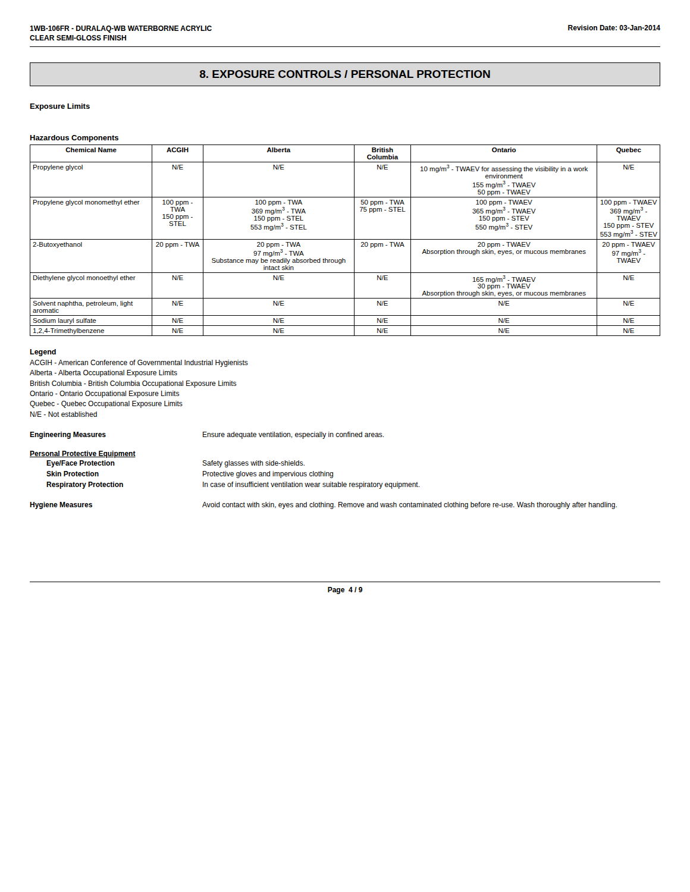1WB-106FR - DURALAQ-WB WATERBORNE ACRYLIC
CLEAR SEMI-GLOSS FINISH
Revision Date: 03-Jan-2014
8. EXPOSURE CONTROLS / PERSONAL PROTECTION
Exposure Limits
Hazardous Components
| Chemical Name | ACGIH | Alberta | British Columbia | Ontario | Quebec |
| --- | --- | --- | --- | --- | --- |
| Propylene glycol | N/E | N/E | N/E | 10 mg/m 3 - TWAEV for assessing the visibility in a work environment 155 mg/m 3 - TWAEV 50 ppm - TWAEV | N/E |
| Propylene glycol monomethyl ether | 100 ppm - TWA 150 ppm - STEL | 100 ppm - TWA 369 mg/m 3 - TWA 150 ppm - STEL 553 mg/m 3 - STEL | 50 ppm - TWA 75 ppm - STEL | 100 ppm - TWAEV 365 mg/m 3 - TWAEV 150 ppm - STEV 550 mg/m 3 - STEV | 100 ppm - TWAEV 369 mg/m 3 - TWAEV 150 ppm - STEV 553 mg/m 3 - STEV |
| 2-Butoxyethanol | 20 ppm - TWA | 20 ppm - TWA 97 mg/m 3 - TWA Substance may be readily absorbed through intact skin | 20 ppm - TWA | 20 ppm - TWAEV Absorption through skin, eyes, or mucous membranes | 20 ppm - TWAEV 97 mg/m 3 - TWAEV |
| Diethylene glycol monoethyl ether | N/E | N/E | N/E | 165 mg/m 3 - TWAEV 30 ppm - TWAEV Absorption through skin, eyes, or mucous membranes | N/E |
| Solvent naphtha, petroleum, light aromatic | N/E | N/E | N/E | N/E | N/E |
| Sodium lauryl sulfate | N/E | N/E | N/E | N/E | N/E |
| 1,2,4-Trimethylbenzene | N/E | N/E | N/E | N/E | N/E |
Legend
ACGIH - American Conference of Governmental Industrial Hygienists
Alberta - Alberta Occupational Exposure Limits
British Columbia - British Columbia Occupational Exposure Limits
Ontario - Ontario Occupational Exposure Limits
Quebec - Quebec Occupational Exposure Limits
N/E - Not established
Engineering Measures
Ensure adequate ventilation, especially in confined areas.
Personal Protective Equipment
Eye/Face Protection
Safety glasses with side-shields.
Skin Protection
Protective gloves and impervious clothing
Respiratory Protection
In case of insufficient ventilation wear suitable respiratory equipment.
Hygiene Measures
Avoid contact with skin, eyes and clothing. Remove and wash contaminated clothing before re-use. Wash thoroughly after handling.
Page 4 / 9